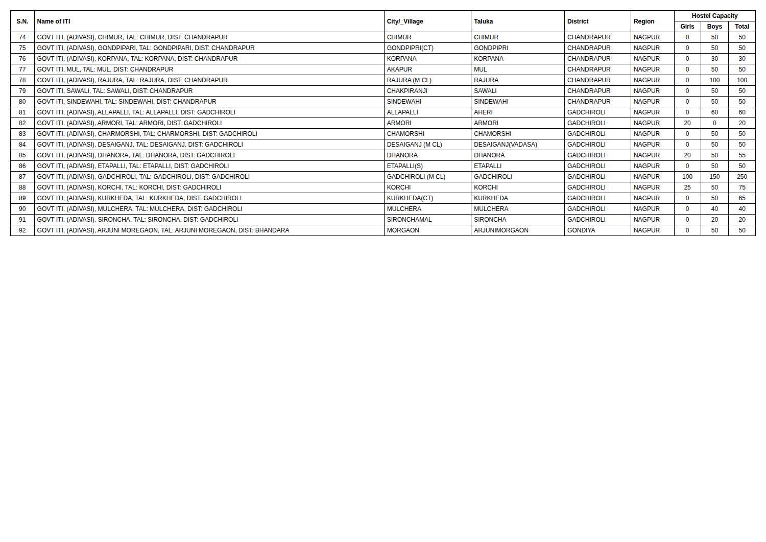| S.N. | Name of ITI | City/_Village | Taluka | District | Region | Hostel Capacity |
| --- | --- | --- | --- | --- | --- | --- |
| Girls | Boys | Total |
| 74 | GOVT ITI, (ADIVASI), CHIMUR, TAL: CHIMUR, DIST: CHANDRAPUR | CHIMUR | CHIMUR | CHANDRAPUR | NAGPUR | 0 | 50 | 50 |
| 75 | GOVT ITI, (ADIVASI), GONDPIPARI, TAL: GONDPIPARI, DIST: CHANDRAPUR | GONDPIPRI(CT) | GONDPIPRI | CHANDRAPUR | NAGPUR | 0 | 50 | 50 |
| 76 | GOVT ITI, (ADIVASI), KORPANA, TAL: KORPANA, DIST: CHANDRAPUR | KORPANA | KORPANA | CHANDRAPUR | NAGPUR | 0 | 30 | 30 |
| 77 | GOVT ITI, MUL, TAL: MUL, DIST: CHANDRAPUR | AKAPUR | MUL | CHANDRAPUR | NAGPUR | 0 | 50 | 50 |
| 78 | GOVT ITI, (ADIVASI), RAJURA, TAL: RAJURA, DIST: CHANDRAPUR | RAJURA (M CL) | RAJURA | CHANDRAPUR | NAGPUR | 0 | 100 | 100 |
| 79 | GOVT ITI, SAWALI, TAL: SAWALI, DIST: CHANDRAPUR | CHAKPIRANJI | SAWALI | CHANDRAPUR | NAGPUR | 0 | 50 | 50 |
| 80 | GOVT ITI, SINDEWAHI, TAL: SINDEWAHI, DIST: CHANDRAPUR | SINDEWAHI | SINDEWAHI | CHANDRAPUR | NAGPUR | 0 | 50 | 50 |
| 81 | GOVT ITI, (ADIVASI), ALLAPALLI, TAL: ALLAPALLI, DIST: GADCHIROLI | ALLAPALLI | AHERI | GADCHIROLI | NAGPUR | 0 | 60 | 60 |
| 82 | GOVT ITI, (ADIVASI), ARMORI, TAL: ARMORI, DIST: GADCHIROLI | ARMORI | ARMORI | GADCHIROLI | NAGPUR | 20 | 0 | 20 |
| 83 | GOVT ITI, (ADIVASI), CHARMORSHI, TAL: CHARMORSHI, DIST: GADCHIROLI | CHAMORSHI | CHAMORSHI | GADCHIROLI | NAGPUR | 0 | 50 | 50 |
| 84 | GOVT ITI, (ADIVASI), DESAIGANJ, TAL: DESAIGANJ, DIST: GADCHIROLI | DESAIGANJ (M CL) | DESAIGANJ(VADASA) | GADCHIROLI | NAGPUR | 0 | 50 | 50 |
| 85 | GOVT ITI, (ADIVASI), DHANORA, TAL: DHANORA, DIST: GADCHIROLI | DHANORA | DHANORA | GADCHIROLI | NAGPUR | 20 | 50 | 55 |
| 86 | GOVT ITI, (ADIVASI), ETAPALLI, TAL: ETAPALLI, DIST: GADCHIROLI | ETAPALLI(S) | ETAPALLI | GADCHIROLI | NAGPUR | 0 | 50 | 50 |
| 87 | GOVT ITI, (ADIVASI), GADCHIROLI, TAL: GADCHIROLI, DIST: GADCHIROLI | GADCHIROLI (M CL) | GADCHIROLI | GADCHIROLI | NAGPUR | 100 | 150 | 250 |
| 88 | GOVT ITI, (ADIVASI), KORCHI, TAL: KORCHI, DIST: GADCHIROLI | KORCHI | KORCHI | GADCHIROLI | NAGPUR | 25 | 50 | 75 |
| 89 | GOVT ITI, (ADIVASI), KURKHEDA, TAL: KURKHEDA, DIST: GADCHIROLI | KURKHEDA(CT) | KURKHEDA | GADCHIROLI | NAGPUR | 0 | 50 | 65 |
| 90 | GOVT ITI, (ADIVASI), MULCHERA, TAL: MULCHERA, DIST: GADCHIROLI | MULCHERA | MULCHERA | GADCHIROLI | NAGPUR | 0 | 40 | 40 |
| 91 | GOVT ITI, (ADIVASI), SIRONCHA, TAL: SIRONCHA, DIST: GADCHIROLI | SIRONCHAMAL | SIRONCHA | GADCHIROLI | NAGPUR | 0 | 20 | 20 |
| 92 | GOVT ITI, (ADIVASI), ARJUNI MOREGAON, TAL: ARJUNI MOREGAON, DIST: BHANDARA | MORGAON | ARJUNIMORGAON | GONDIYA | NAGPUR | 0 | 50 | 50 |